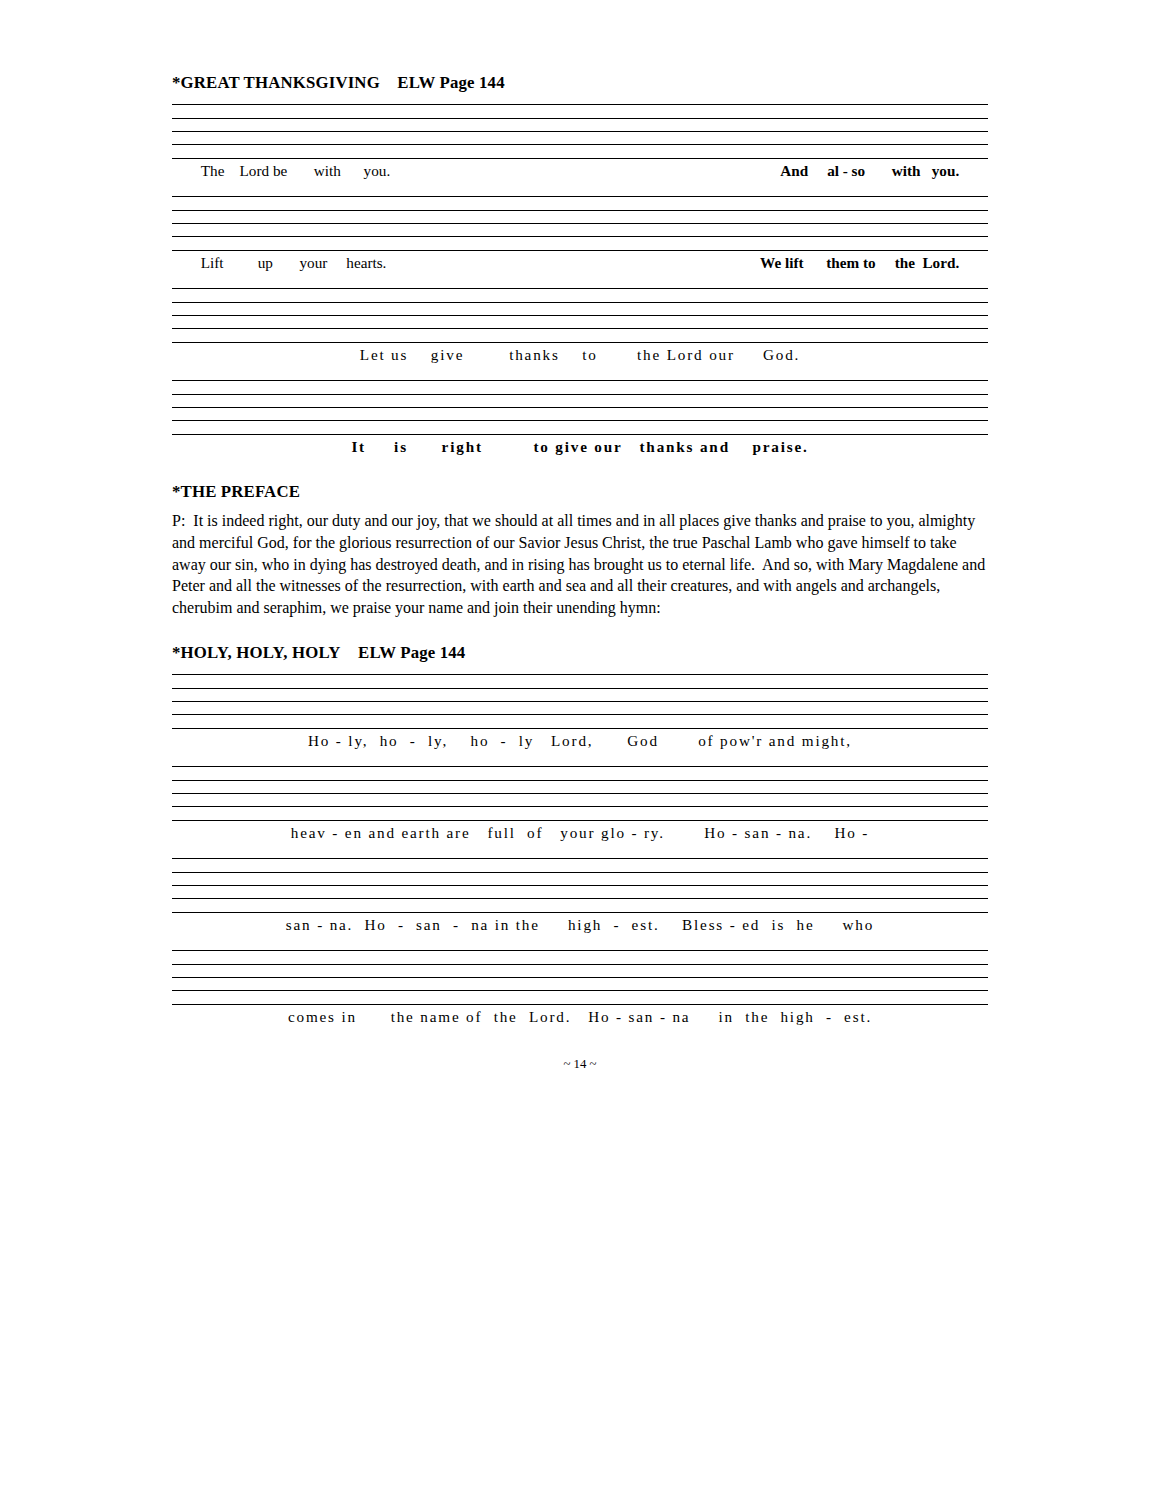*GREAT THANKSGIVING ELW Page 144
The Lord be with you. And al - so with you.
Lift up your hearts. We lift them to the Lord.
Let us give thanks to the Lord our God.
It is right to give our thanks and praise.
*THE PREFACE
P: It is indeed right, our duty and our joy, that we should at all times and in all places give thanks and praise to you, almighty and merciful God, for the glorious resurrection of our Savior Jesus Christ, the true Paschal Lamb who gave himself to take away our sin, who in dying has destroyed death, and in rising has brought us to eternal life. And so, with Mary Magdalene and Peter and all the witnesses of the resurrection, with earth and sea and all their creatures, and with angels and archangels, cherubim and seraphim, we praise your name and join their unending hymn:
*HOLY, HOLY, HOLY ELW Page 144
Ho - ly, ho - ly, ho - ly Lord, God of pow'r and might,
heav - en and earth are full of your glo - ry. Ho - san - na. Ho -
san - na. Ho - san - na in the high - est. Bless - ed is he who
comes in the name of the Lord. Ho - san - na in the high - est.
~ 14 ~